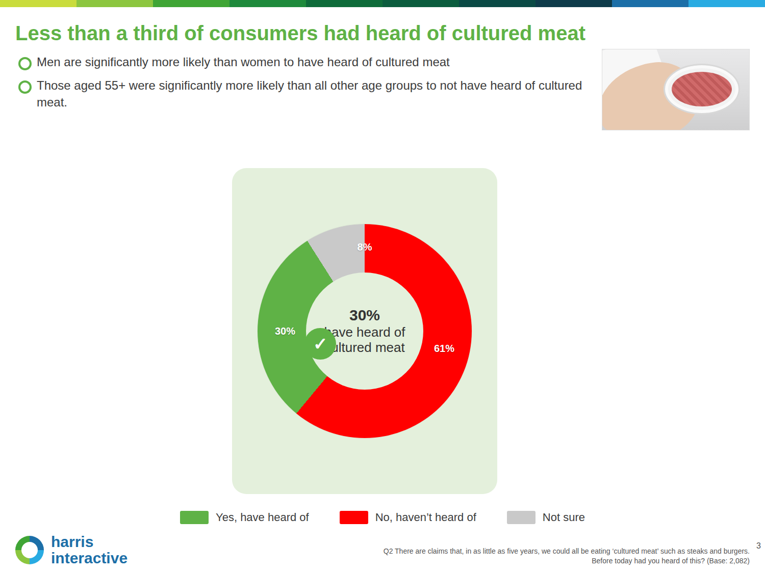Less than a third of consumers had heard of cultured meat
Men are significantly more likely than women to have heard of cultured meat
Those aged 55+ were significantly more likely than all other age groups to not have heard of cultured meat.
30% have heard of cultured meat
✓
8%
30%
61%
Yes, have heard of
No, haven’t heard of
Not sure
harris interactive
3
Q2 There are claims that, in as little as five years, we could all be eating ‘cultured meat’ such as steaks and burgers. Before today had you heard of this? (Base: 2,082)